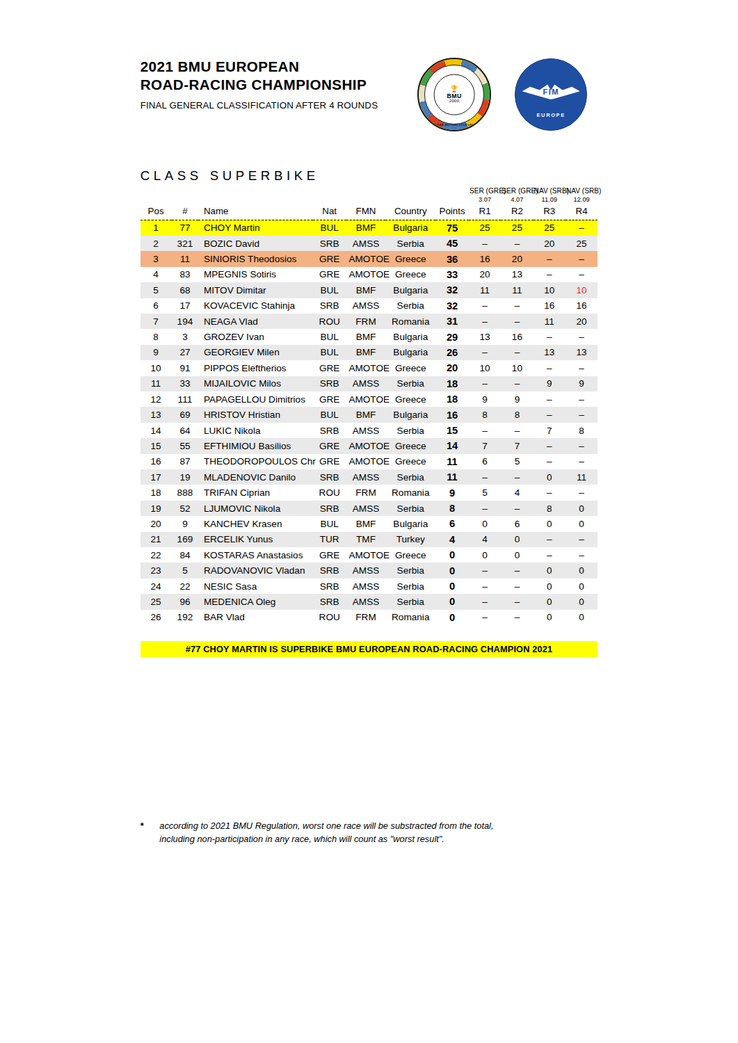2021 BMU European
Road-Racing Championship
Final general classification after 4 rounds
🏆
BMU
2000
BALKAN MOTORCYCLE UNION
FIM
EUROPE
Class Superbike
| | SER (GRE) 3.07 | SER (GRE) 4.07 | NAV (SRB) 11.09 | NAV (SRB) 12.09 |
| --- | --- | --- | --- | --- |
| Pos | # | Name | Nat | FMN | Country | Points | R1 | R2 | R3 | R4 |
| 1 | 77 | CHOY Martin | BUL | BMF | Bulgaria | 75 | 25 | 25 | 25 | – |
| 2 | 321 | BOZIC David | SRB | AMSS | Serbia | 45 | – | – | 20 | 25 |
| 3 | 11 | SINIORIS Theodosios | GRE | AMOTOE | Greece | 36 | 16 | 20 | – | – |
| 4 | 83 | MPEGNIS Sotiris | GRE | AMOTOE | Greece | 33 | 20 | 13 | – | – |
| 5 | 68 | MITOV Dimitar | BUL | BMF | Bulgaria | 32 | 11 | 11 | 10 | 10 |
| 6 | 17 | KOVACEVIC Stahinja | SRB | AMSS | Serbia | 32 | – | – | 16 | 16 |
| 7 | 194 | NEAGA Vlad | ROU | FRM | Romania | 31 | – | – | 11 | 20 |
| 8 | 3 | GROZEV Ivan | BUL | BMF | Bulgaria | 29 | 13 | 16 | – | – |
| 9 | 27 | GEORGIEV Milen | BUL | BMF | Bulgaria | 26 | – | – | 13 | 13 |
| 10 | 91 | PIPPOS Eleftherios | GRE | AMOTOE | Greece | 20 | 10 | 10 | – | – |
| 11 | 33 | MIJAILOVIC Milos | SRB | AMSS | Serbia | 18 | – | – | 9 | 9 |
| 12 | 111 | PAPAGELLOU Dimitrios | GRE | AMOTOE | Greece | 18 | 9 | 9 | – | – |
| 13 | 69 | HRISTOV Hristian | BUL | BMF | Bulgaria | 16 | 8 | 8 | – | – |
| 14 | 64 | LUKIC Nikola | SRB | AMSS | Serbia | 15 | – | – | 7 | 8 |
| 15 | 55 | EFTHIMIOU Basilios | GRE | AMOTOE | Greece | 14 | 7 | 7 | – | – |
| 16 | 87 | THEODOROPOULOS Chr | GRE | AMOTOE | Greece | 11 | 6 | 5 | – | – |
| 17 | 19 | MLADENOVIC Danilo | SRB | AMSS | Serbia | 11 | – | – | 0 | 11 |
| 18 | 888 | TRIFAN Ciprian | ROU | FRM | Romania | 9 | 5 | 4 | – | – |
| 19 | 52 | LJUMOVIC Nikola | SRB | AMSS | Serbia | 8 | – | – | 8 | 0 |
| 20 | 9 | KANCHEV Krasen | BUL | BMF | Bulgaria | 6 | 0 | 6 | 0 | 0 |
| 21 | 169 | ERCELIK Yunus | TUR | TMF | Turkey | 4 | 4 | 0 | – | – |
| 22 | 84 | KOSTARAS Anastasios | GRE | AMOTOE | Greece | 0 | 0 | 0 | – | – |
| 23 | 5 | RADOVANOVIC Vladan | SRB | AMSS | Serbia | 0 | – | – | 0 | 0 |
| 24 | 22 | NESIC Sasa | SRB | AMSS | Serbia | 0 | – | – | 0 | 0 |
| 25 | 96 | MEDENICA Oleg | SRB | AMSS | Serbia | 0 | – | – | 0 | 0 |
| 26 | 192 | BAR Vlad | ROU | FRM | Romania | 0 | – | – | 0 | 0 |
#77 CHOY MARTIN IS SUPERBIKE BMU EUROPEAN ROAD-RACING CHAMPION 2021
*
according to 2021 BMU Regulation, worst one race will be substracted from the total,
including non-participation in any race, which will count as "worst result".